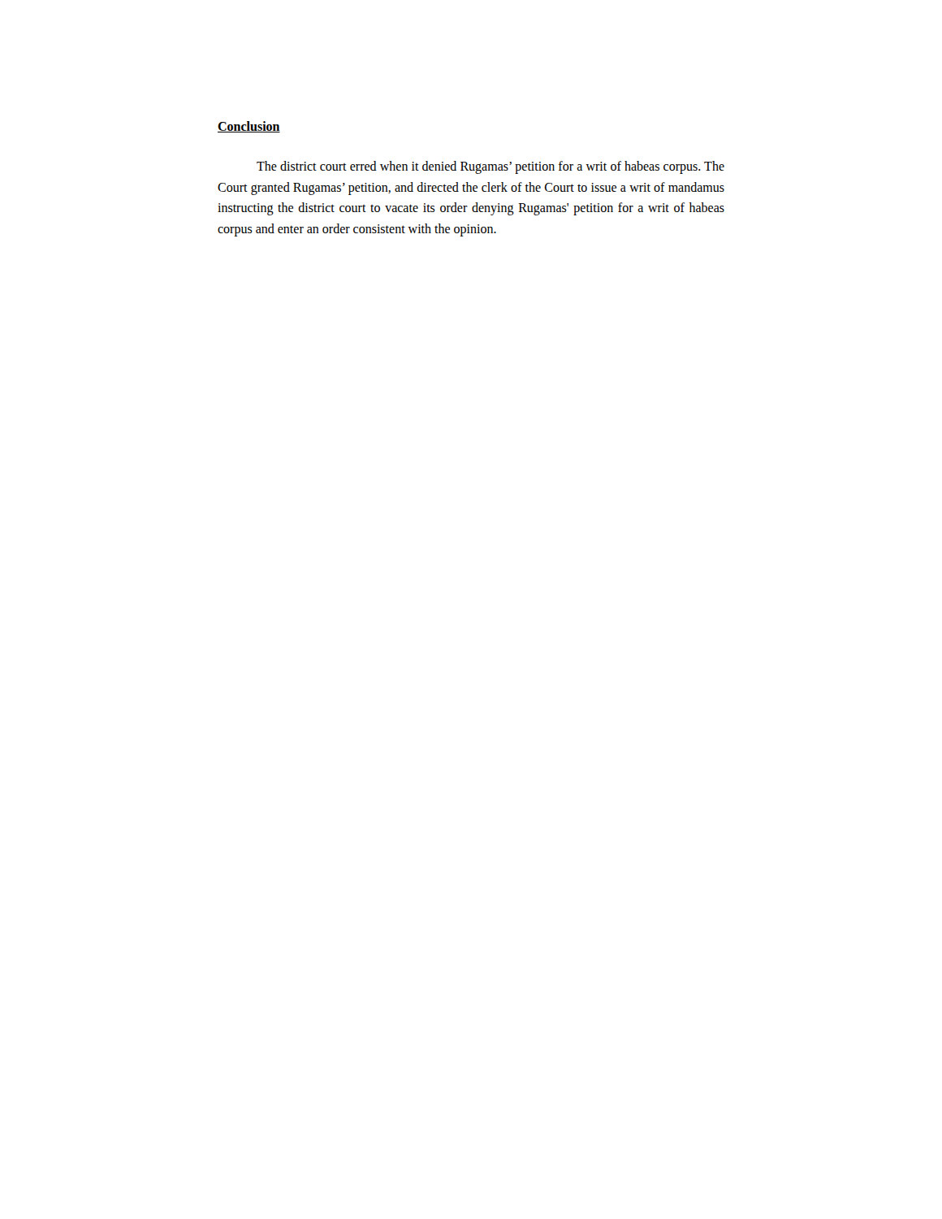Conclusion
The district court erred when it denied Rugamas’ petition for a writ of habeas corpus. The Court granted Rugamas’ petition, and directed the clerk of the Court to issue a writ of mandamus instructing the district court to vacate its order denying Rugamas' petition for a writ of habeas corpus and enter an order consistent with the opinion.